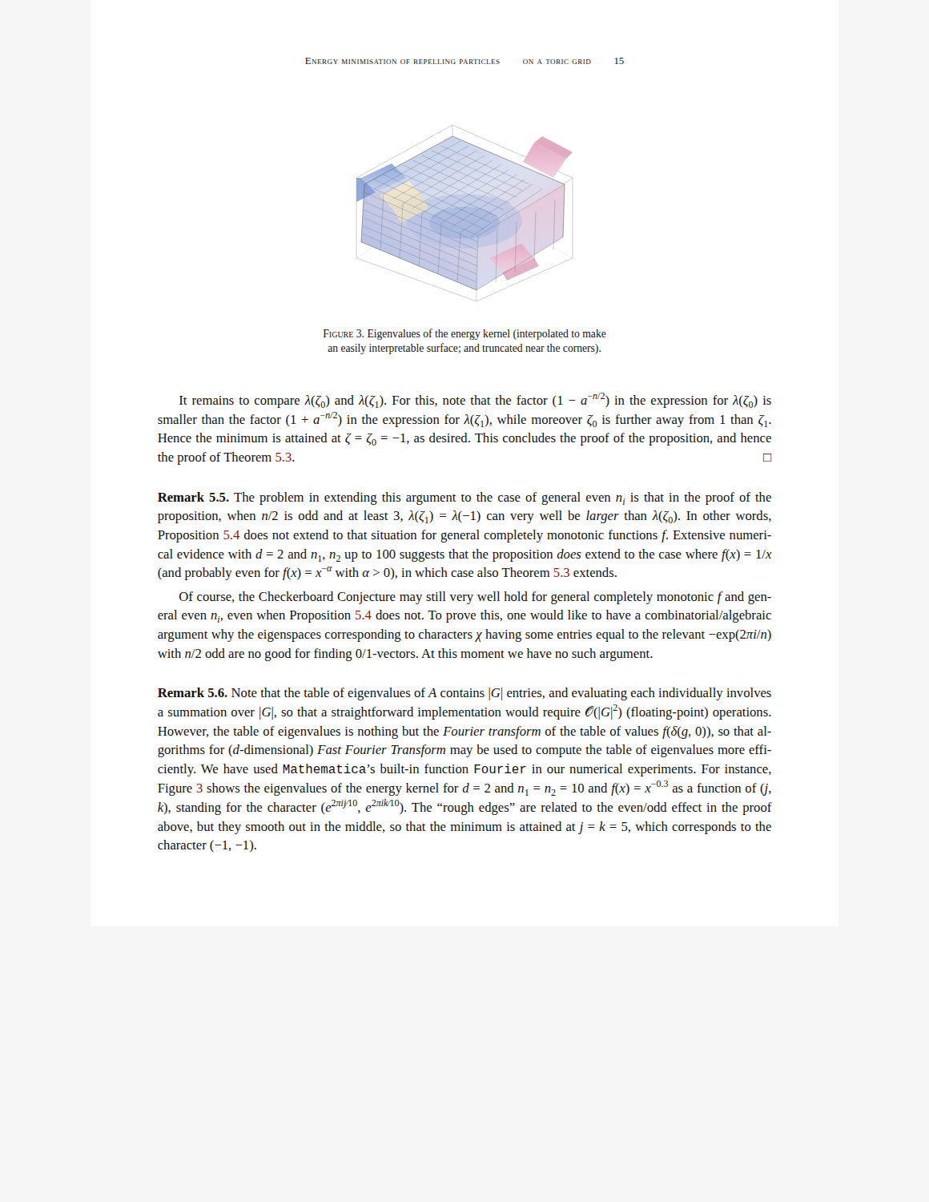Energy minimisation of repelling particles on a toric grid 15
Figure 3. Eigenvalues of the energy kernel (interpolated to make an easily interpretable surface; and truncated near the corners).
It remains to compare λ(ζ0) and λ(ζ1). For this, note that the factor (1 − a−n/2) in the expression for λ(ζ0) is smaller than the factor (1 + a−n/2) in the expression for λ(ζ1), while moreover ζ0 is further away from 1 than ζ1. Hence the minimum is attained at ζ = ζ0 = −1, as desired. This concludes the proof of the proposition, and hence the proof of Theorem 5.3.
Remark 5.5. The problem in extending this argument to the case of general even ni is that in the proof of the proposition, when n/2 is odd and at least 3, λ(ζ1) = λ(−1) can very well be larger than λ(ζ0). In other words, Proposition 5.4 does not extend to that situation for general completely monotonic functions f. Extensive numerical evidence with d = 2 and n1, n2 up to 100 suggests that the proposition does extend to the case where f(x) = 1/x (and probably even for f(x) = x−α with α > 0), in which case also Theorem 5.3 extends.
Of course, the Checkerboard Conjecture may still very well hold for general completely monotonic f and general even ni, even when Proposition 5.4 does not. To prove this, one would like to have a combinatorial/algebraic argument why the eigenspaces corresponding to characters χ having some entries equal to the relevant −exp(2πi/n) with n/2 odd are no good for finding 0/1-vectors. At this moment we have no such argument.
Remark 5.6. Note that the table of eigenvalues of A contains |G| entries, and evaluating each individually involves a summation over |G|, so that a straightforward implementation would require 𝒪(|G|2) (floating-point) operations. However, the table of eigenvalues is nothing but the Fourier transform of the table of values f(δ(g, 0)), so that algorithms for (d-dimensional) Fast Fourier Transform may be used to compute the table of eigenvalues more efficiently. We have used Mathematica’s built-in function Fourier in our numerical experiments. For instance, Figure 3 shows the eigenvalues of the energy kernel for d = 2 and n1 = n2 = 10 and f(x) = x−0.3 as a function of (j, k), standing for the character (e2πij⁄10, e2πik⁄10). The “rough edges” are related to the even/odd effect in the proof above, but they smooth out in the middle, so that the minimum is attained at j = k = 5, which corresponds to the character (−1, −1).